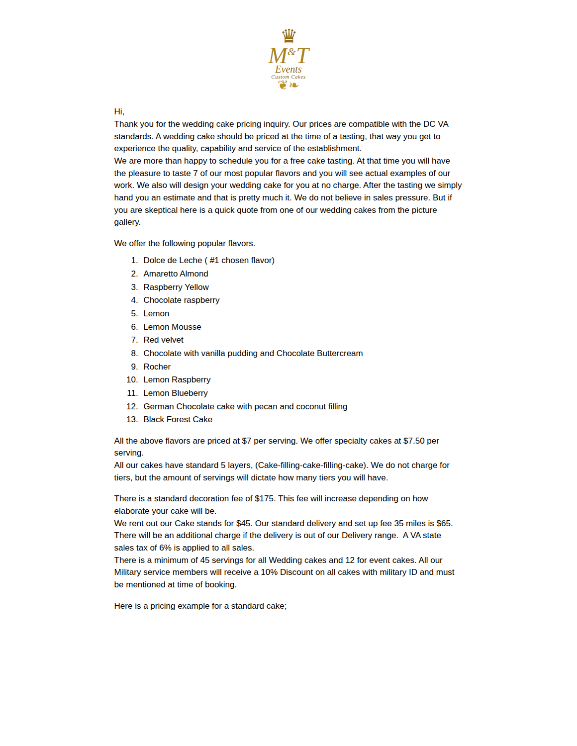♛
M&T
Events
Custom Cakes
❦❧
Hi,
Thank you for the wedding cake pricing inquiry. Our prices are compatible with the DC VA standards. A wedding cake should be priced at the time of a tasting, that way you get to experience the quality, capability and service of the establishment.
We are more than happy to schedule you for a free cake tasting. At that time you will have the pleasure to taste 7 of our most popular flavors and you will see actual examples of our work. We also will design your wedding cake for you at no charge. After the tasting we simply hand you an estimate and that is pretty much it. We do not believe in sales pressure. But if you are skeptical here is a quick quote from one of our wedding cakes from the picture gallery.
We offer the following popular flavors.
Dolce de Leche ( #1 chosen flavor)
Amaretto Almond
Raspberry Yellow
Chocolate raspberry
Lemon
Lemon Mousse
Red velvet
Chocolate with vanilla pudding and Chocolate Buttercream
Rocher
Lemon Raspberry
Lemon Blueberry
German Chocolate cake with pecan and coconut filling
Black Forest Cake
All the above flavors are priced at $7 per serving. We offer specialty cakes at $7.50 per serving.
All our cakes have standard 5 layers, (Cake-filling-cake-filling-cake). We do not charge for tiers, but the amount of servings will dictate how many tiers you will have.
There is a standard decoration fee of $175. This fee will increase depending on how elaborate your cake will be.
We rent out our Cake stands for $45. Our standard delivery and set up fee 35 miles is $65. There will be an additional charge if the delivery is out of our Delivery range. A VA state sales tax of 6% is applied to all sales.
There is a minimum of 45 servings for all Wedding cakes and 12 for event cakes. All our Military service members will receive a 10% Discount on all cakes with military ID and must be mentioned at time of booking.
Here is a pricing example for a standard cake;